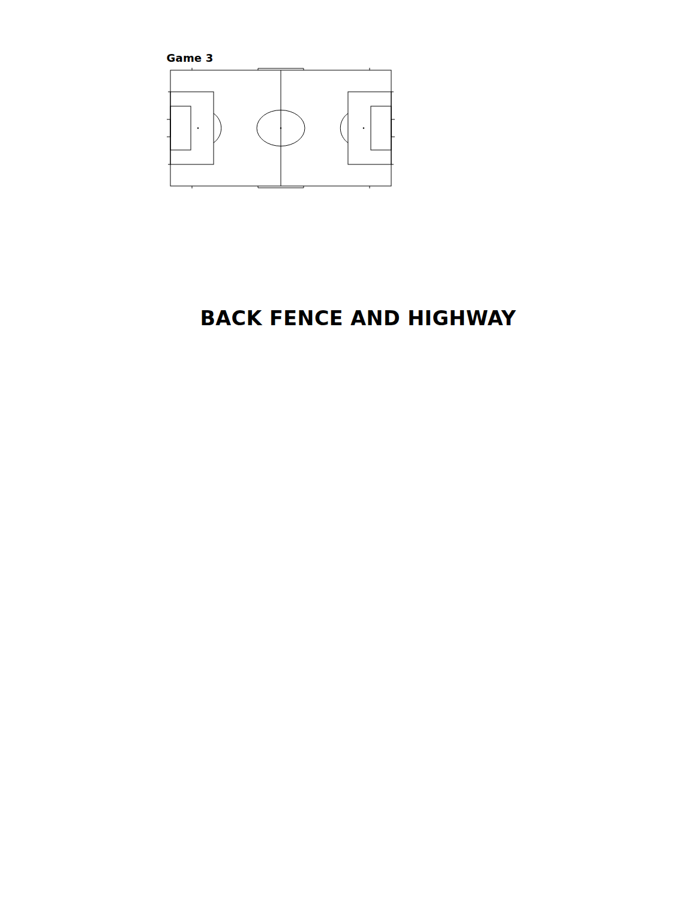Game 3
BACK FENCE AND HIGHWAY